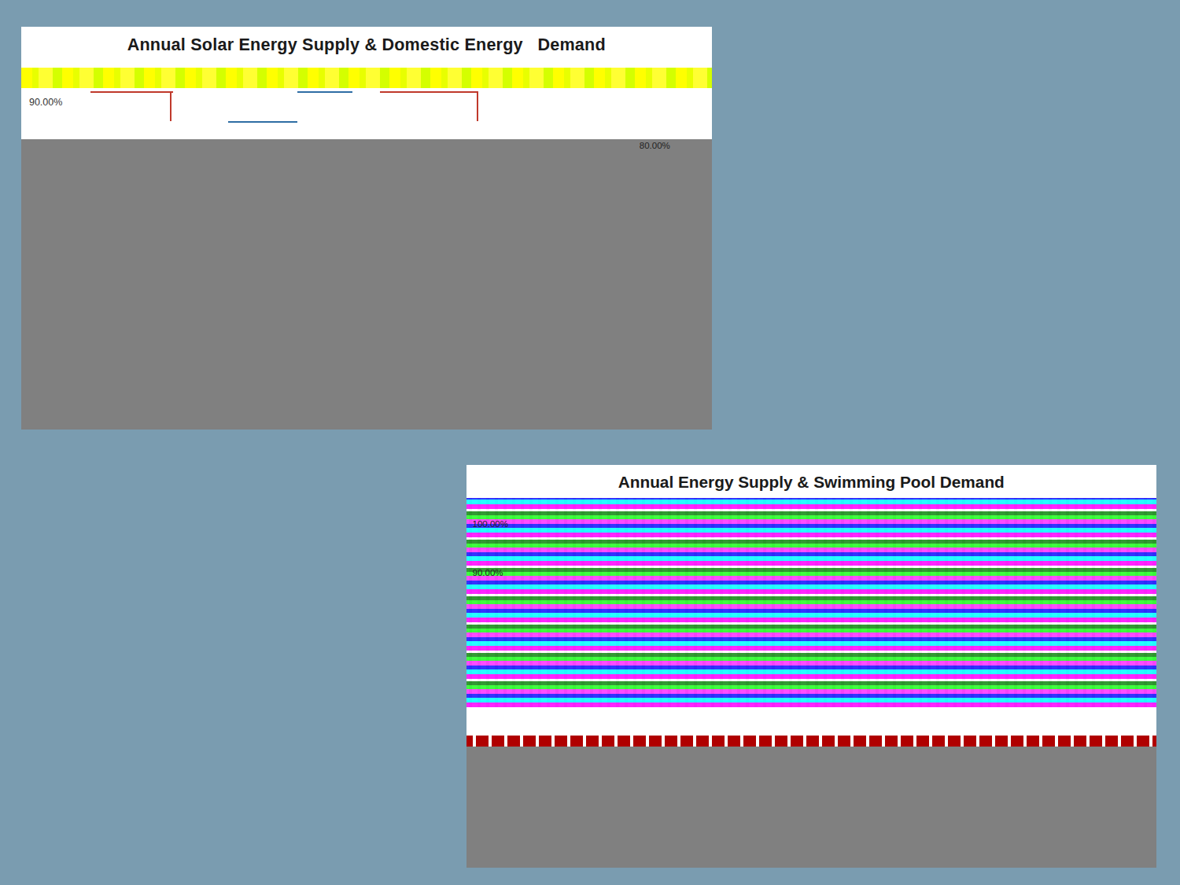Annual Solar Energy Supply & Domestic Energy Demand
100.00%
90.00%
80.00%
Annual Energy Supply & Swimming Pool Demand
100.00%
90.00%